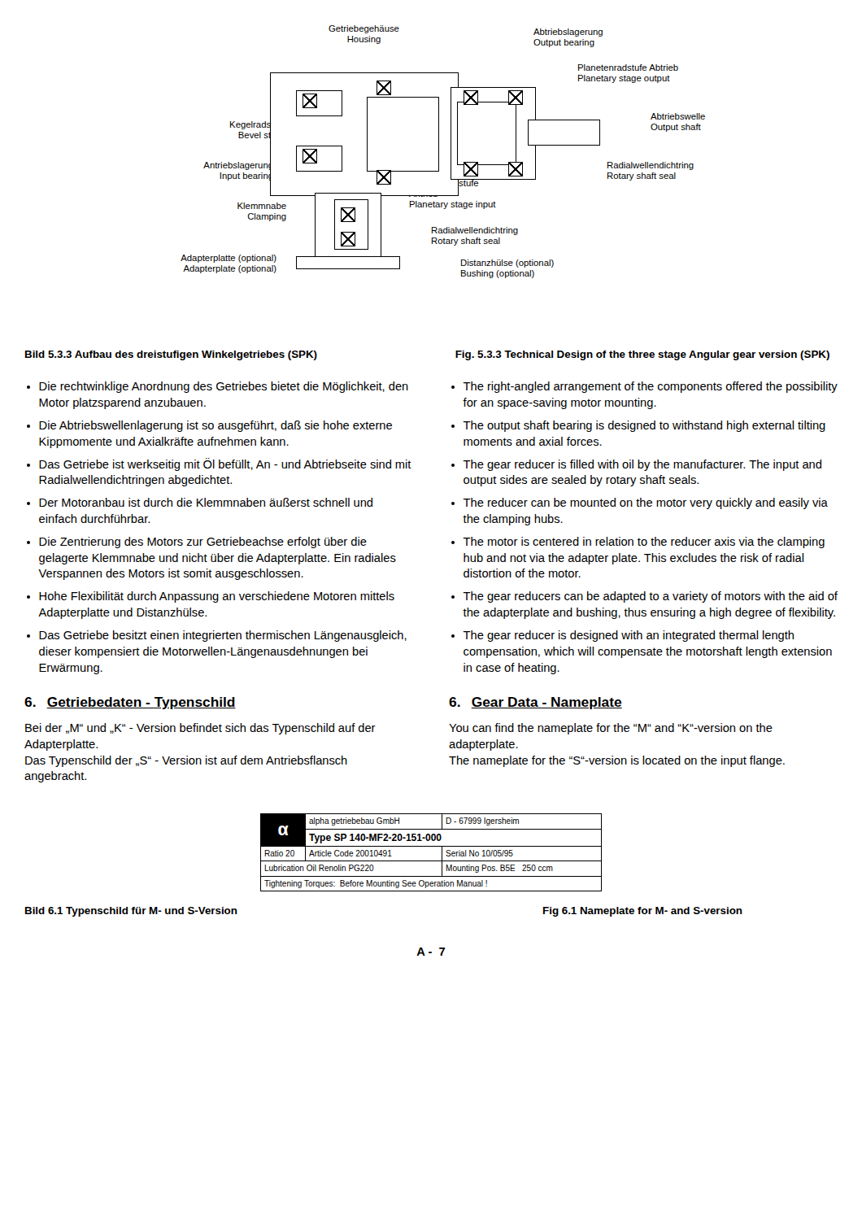Getriebegehäuse
Housing
Abtriebslagerung
Output bearing
Planetenradstufe Abtrieb
Planetary stage output
Abtriebswelle
Output shaft
Radialwellendichtring
Rotary shaft seal
Kegelradstufe
Bevel stage
Antriebslagerung
Input bearing
Klemmnabe
Clamping
Adapterplatte (optional)
Adapterplate (optional)
Planetenradstufe
Antrieb
Planetary stage input
Radialwellendichtring
Rotary shaft seal
Distanzhülse (optional)
Bushing (optional)
Bild 5.3.3 Aufbau des dreistufigen Winkelgetriebes (SPK)
Fig. 5.3.3 Technical Design of the three stage Angular gear version (SPK)
Die rechtwinklige Anordnung des Getriebes bietet die Möglichkeit, den Motor platzsparend anzubauen.
Die Abtriebswellenlagerung ist so ausgeführt, daß sie hohe externe Kippmomente und Axialkräfte aufnehmen kann.
Das Getriebe ist werkseitig mit Öl befüllt, An - und Abtriebseite sind mit Radialwellendichtringen abgedichtet.
Der Motoranbau ist durch die Klemmnaben äußerst schnell und einfach durchführbar.
Die Zentrierung des Motors zur Getriebeachse erfolgt über die gelagerte Klemmnabe und nicht über die Adapterplatte. Ein radiales Verspannen des Motors ist somit ausgeschlossen.
Hohe Flexibilität durch Anpassung an verschiedene Motoren mittels Adapterplatte und Distanzhülse.
Das Getriebe besitzt einen integrierten thermischen Längenausgleich, dieser kompensiert die Motorwellen-Längenausdehnungen bei Erwärmung.
6. Getriebedaten - Typenschild
Bei der „M“ und „K“ - Version befindet sich das Typenschild auf der Adapterplatte.
Das Typenschild der „S“ - Version ist auf dem Antriebsflansch angebracht.
The right-angled arrangement of the components offered the possibility for an space-saving motor mounting.
The output shaft bearing is designed to withstand high external tilting moments and axial forces.
The gear reducer is filled with oil by the manufacturer. The input and output sides are sealed by rotary shaft seals.
The reducer can be mounted on the motor very quickly and easily via the clamping hubs.
The motor is centered in relation to the reducer axis via the clamping hub and not via the adapter plate. This excludes the risk of radial distortion of the motor.
The gear reducers can be adapted to a variety of motors with the aid of the adapterplate and bushing, thus ensuring a high degree of flexibility.
The gear reducer is designed with an integrated thermal length compensation, which will compensate the motorshaft length extension in case of heating.
6. Gear Data - Nameplate
You can find the nameplate for the “M“ and “K“-version on the adapterplate.
The nameplate for the “S“-version is located on the input flange.
| α | alpha getriebebau GmbH | D - 67999 Igersheim |
| Type SP 140-MF2-20-151-000 |
| Ratio 20 | Article Code 20010491 | Serial No 10/05/95 |
| Lubrication Oil Renolin PG220 | Mounting Pos. B5E 250 ccm |
| Tightening Torques: Before Mounting See Operation Manual ! |
Bild 6.1 Typenschild für M- und S-Version
Fig 6.1 Nameplate for M- and S-version
A - 7